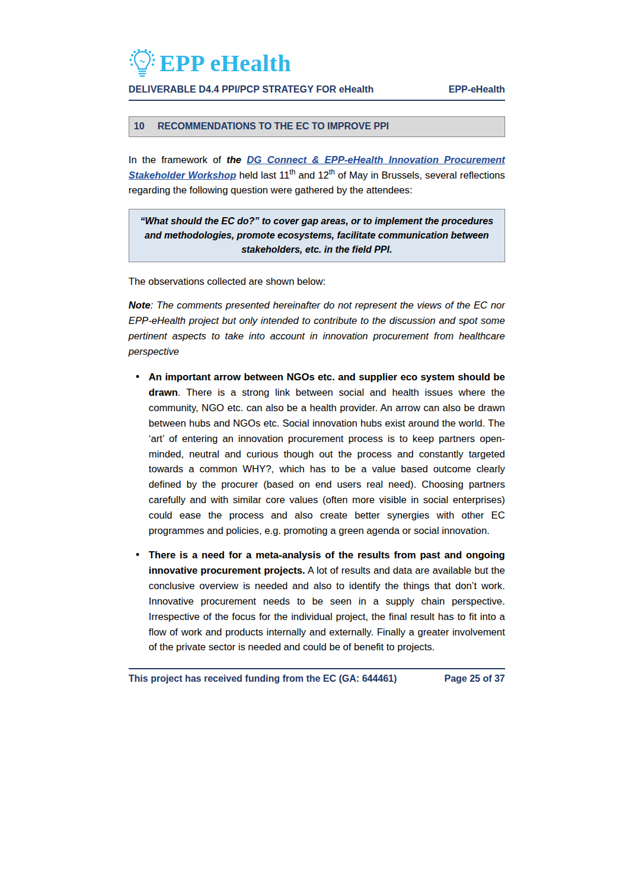EPP eHealth
DELIVERABLE D4.4 PPI/PCP STRATEGY FOR eHealth EPP-eHealth
10 RECOMMENDATIONS TO THE EC TO IMPROVE PPI
In the framework of the DG Connect & EPP-eHealth Innovation Procurement Stakeholder Workshop held last 11th and 12th of May in Brussels, several reflections regarding the following question were gathered by the attendees:
“What should the EC do?” to cover gap areas, or to implement the procedures and methodologies, promote ecosystems, facilitate communication between stakeholders, etc. in the field PPI.
The observations collected are shown below:
Note: The comments presented hereinafter do not represent the views of the EC nor EPP-eHealth project but only intended to contribute to the discussion and spot some pertinent aspects to take into account in innovation procurement from healthcare perspective
An important arrow between NGOs etc. and supplier eco system should be drawn. There is a strong link between social and health issues where the community, NGO etc. can also be a health provider. An arrow can also be drawn between hubs and NGOs etc. Social innovation hubs exist around the world. The ‘art’ of entering an innovation procurement process is to keep partners open-minded, neutral and curious though out the process and constantly targeted towards a common WHY?, which has to be a value based outcome clearly defined by the procurer (based on end users real need). Choosing partners carefully and with similar core values (often more visible in social enterprises) could ease the process and also create better synergies with other EC programmes and policies, e.g. promoting a green agenda or social innovation.
There is a need for a meta-analysis of the results from past and ongoing innovative procurement projects. A lot of results and data are available but the conclusive overview is needed and also to identify the things that don’t work. Innovative procurement needs to be seen in a supply chain perspective. Irrespective of the focus for the individual project, the final result has to fit into a flow of work and products internally and externally. Finally a greater involvement of the private sector is needed and could be of benefit to projects.
This project has received funding from the EC (GA: 644461) Page 25 of 37